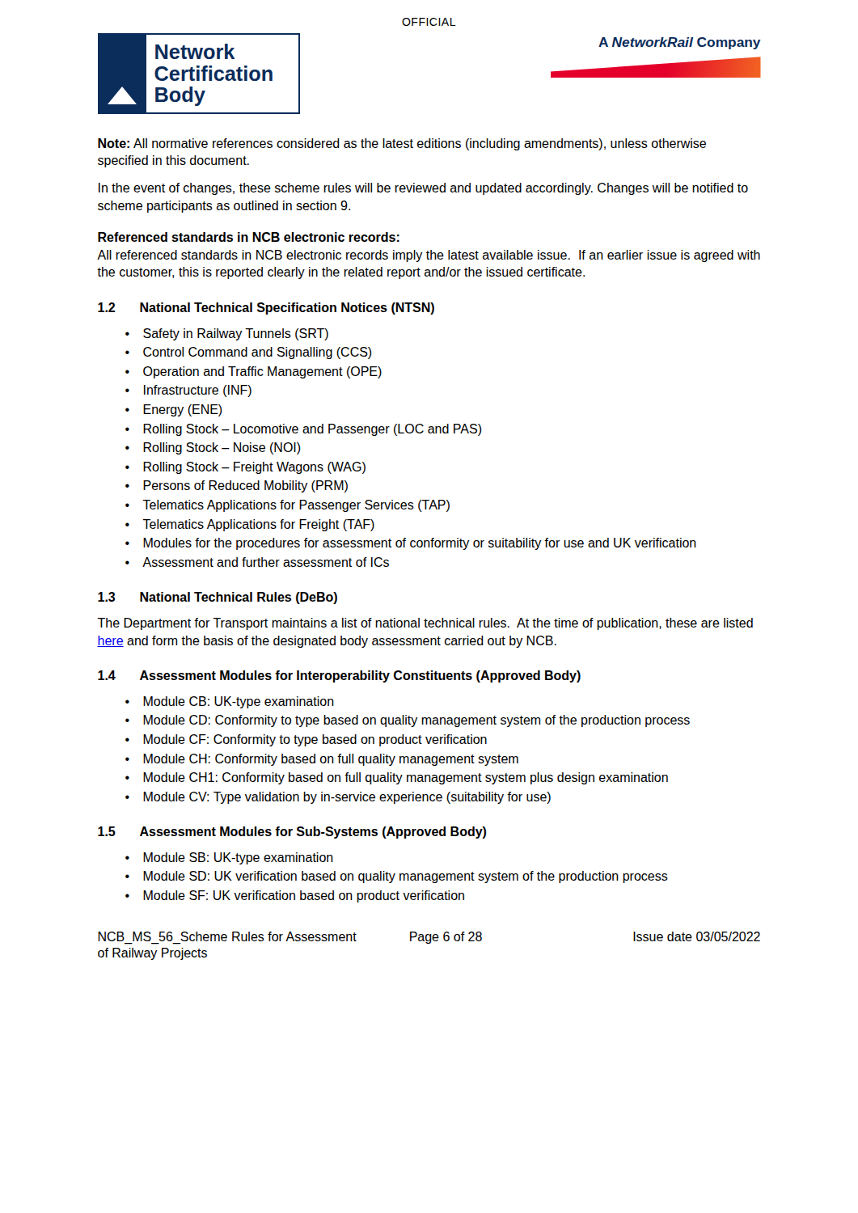OFFICIAL
Network
Certification
Body
A NetworkRail Company
Note: All normative references considered as the latest editions (including amendments), unless otherwise specified in this document.
In the event of changes, these scheme rules will be reviewed and updated accordingly. Changes will be notified to scheme participants as outlined in section 9.
Referenced standards in NCB electronic records:
All referenced standards in NCB electronic records imply the latest available issue. If an earlier issue is agreed with the customer, this is reported clearly in the related report and/or the issued certificate.
1.2 National Technical Specification Notices (NTSN)
Safety in Railway Tunnels (SRT)
Control Command and Signalling (CCS)
Operation and Traffic Management (OPE)
Infrastructure (INF)
Energy (ENE)
Rolling Stock – Locomotive and Passenger (LOC and PAS)
Rolling Stock – Noise (NOI)
Rolling Stock – Freight Wagons (WAG)
Persons of Reduced Mobility (PRM)
Telematics Applications for Passenger Services (TAP)
Telematics Applications for Freight (TAF)
Modules for the procedures for assessment of conformity or suitability for use and UK verification
Assessment and further assessment of ICs
1.3 National Technical Rules (DeBo)
The Department for Transport maintains a list of national technical rules. At the time of publication, these are listed here and form the basis of the designated body assessment carried out by NCB.
1.4 Assessment Modules for Interoperability Constituents (Approved Body)
Module CB: UK-type examination
Module CD: Conformity to type based on quality management system of the production process
Module CF: Conformity to type based on product verification
Module CH: Conformity based on full quality management system
Module CH1: Conformity based on full quality management system plus design examination
Module CV: Type validation by in-service experience (suitability for use)
1.5 Assessment Modules for Sub-Systems (Approved Body)
Module SB: UK-type examination
Module SD: UK verification based on quality management system of the production process
Module SF: UK verification based on product verification
NCB_MS_56_Scheme Rules for Assessment of Railway Projects
Page 6 of 28
Issue date 03/05/2022